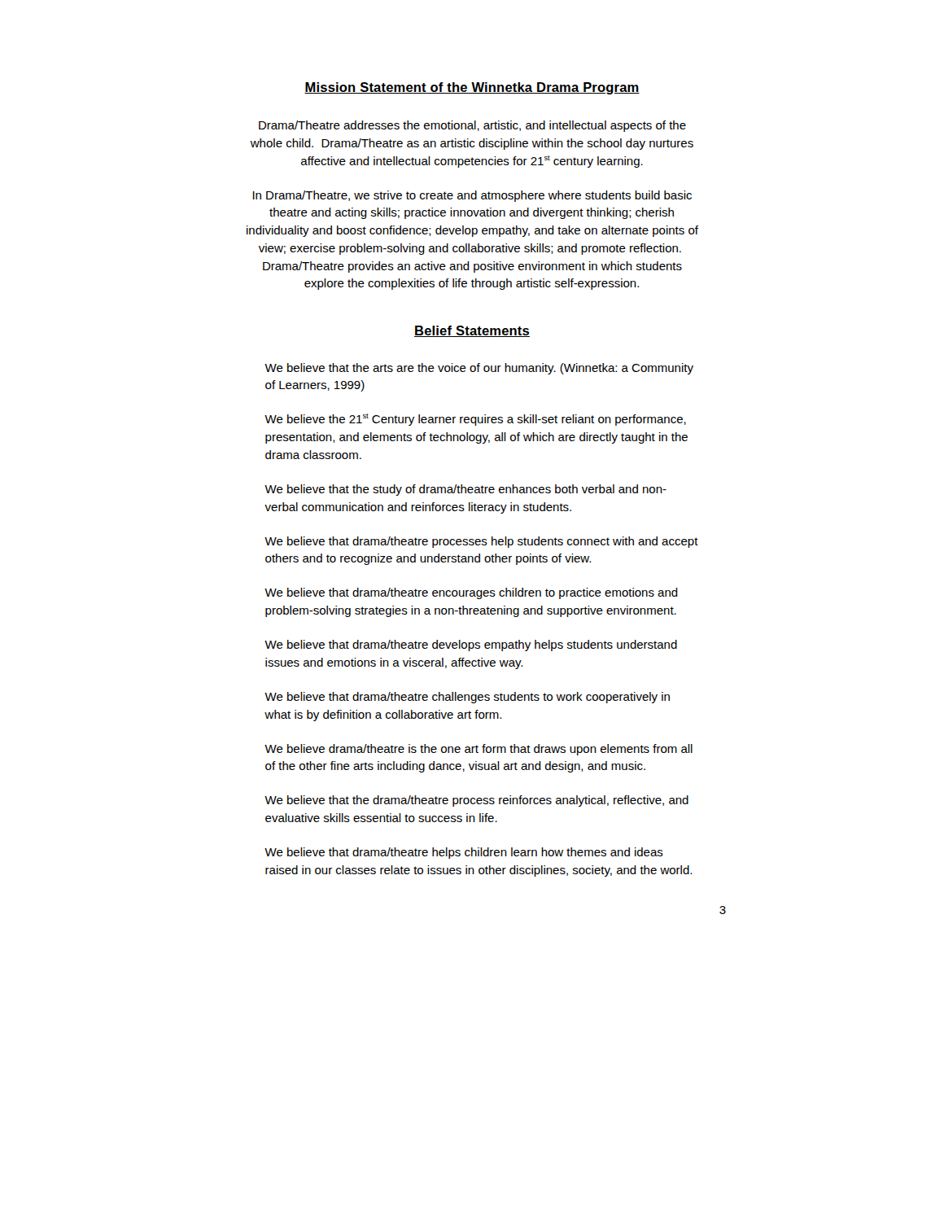Mission Statement of the Winnetka Drama Program
Drama/Theatre addresses the emotional, artistic, and intellectual aspects of the whole child. Drama/Theatre as an artistic discipline within the school day nurtures affective and intellectual competencies for 21st century learning.
In Drama/Theatre, we strive to create and atmosphere where students build basic theatre and acting skills; practice innovation and divergent thinking; cherish individuality and boost confidence; develop empathy, and take on alternate points of view; exercise problem-solving and collaborative skills; and promote reflection. Drama/Theatre provides an active and positive environment in which students explore the complexities of life through artistic self-expression.
Belief Statements
We believe that the arts are the voice of our humanity. (Winnetka: a Community of Learners, 1999)
We believe the 21st Century learner requires a skill-set reliant on performance, presentation, and elements of technology, all of which are directly taught in the drama classroom.
We believe that the study of drama/theatre enhances both verbal and non-verbal communication and reinforces literacy in students.
We believe that drama/theatre processes help students connect with and accept others and to recognize and understand other points of view.
We believe that drama/theatre encourages children to practice emotions and problem-solving strategies in a non-threatening and supportive environment.
We believe that drama/theatre develops empathy helps students understand issues and emotions in a visceral, affective way.
We believe that drama/theatre challenges students to work cooperatively in what is by definition a collaborative art form.
We believe drama/theatre is the one art form that draws upon elements from all of the other fine arts including dance, visual art and design, and music.
We believe that the drama/theatre process reinforces analytical, reflective, and evaluative skills essential to success in life.
We believe that drama/theatre helps children learn how themes and ideas raised in our classes relate to issues in other disciplines, society, and the world.
3